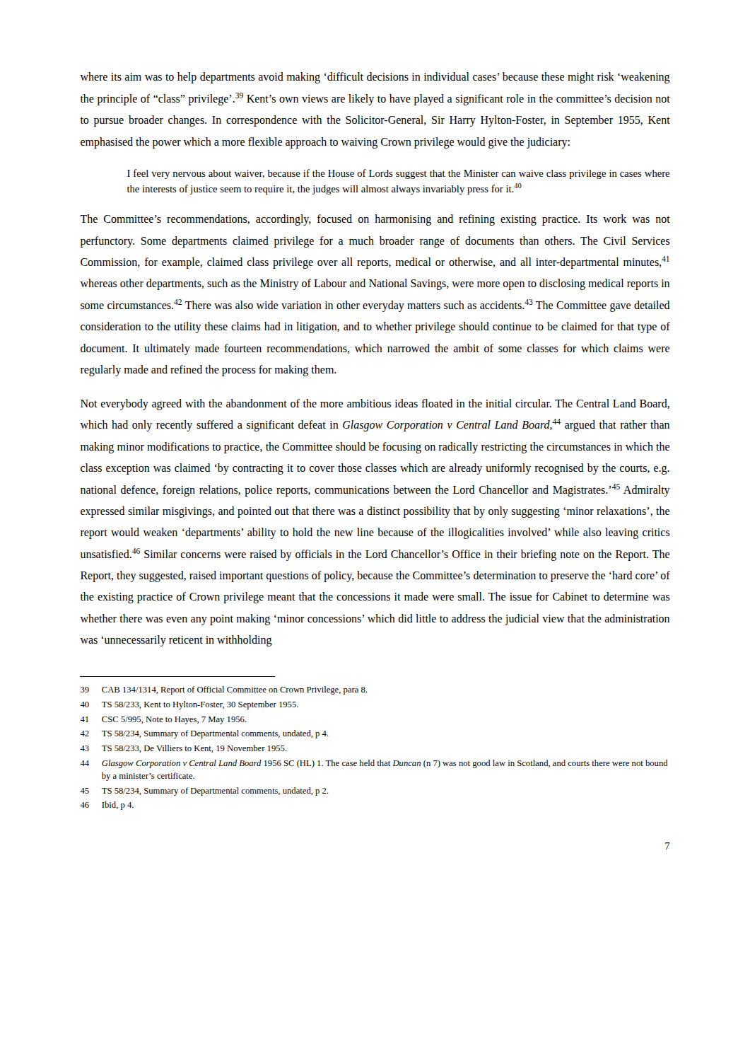where its aim was to help departments avoid making ‘difficult decisions in individual cases’ because these might risk ‘weakening the principle of “class” privilege’.39 Kent’s own views are likely to have played a significant role in the committee’s decision not to pursue broader changes. In correspondence with the Solicitor-General, Sir Harry Hylton-Foster, in September 1955, Kent emphasised the power which a more flexible approach to waiving Crown privilege would give the judiciary:
I feel very nervous about waiver, because if the House of Lords suggest that the Minister can waive class privilege in cases where the interests of justice seem to require it, the judges will almost always invariably press for it.40
The Committee’s recommendations, accordingly, focused on harmonising and refining existing practice. Its work was not perfunctory. Some departments claimed privilege for a much broader range of documents than others. The Civil Services Commission, for example, claimed class privilege over all reports, medical or otherwise, and all inter-departmental minutes,41 whereas other departments, such as the Ministry of Labour and National Savings, were more open to disclosing medical reports in some circumstances.42 There was also wide variation in other everyday matters such as accidents.43 The Committee gave detailed consideration to the utility these claims had in litigation, and to whether privilege should continue to be claimed for that type of document. It ultimately made fourteen recommendations, which narrowed the ambit of some classes for which claims were regularly made and refined the process for making them.
Not everybody agreed with the abandonment of the more ambitious ideas floated in the initial circular. The Central Land Board, which had only recently suffered a significant defeat in Glasgow Corporation v Central Land Board,44 argued that rather than making minor modifications to practice, the Committee should be focusing on radically restricting the circumstances in which the class exception was claimed ‘by contracting it to cover those classes which are already uniformly recognised by the courts, e.g. national defence, foreign relations, police reports, communications between the Lord Chancellor and Magistrates.’45 Admiralty expressed similar misgivings, and pointed out that there was a distinct possibility that by only suggesting ‘minor relaxations’, the report would weaken ‘departments’ ability to hold the new line because of the illogicalities involved’ while also leaving critics unsatisfied.46 Similar concerns were raised by officials in the Lord Chancellor’s Office in their briefing note on the Report. The Report, they suggested, raised important questions of policy, because the Committee’s determination to preserve the ‘hard core’ of the existing practice of Crown privilege meant that the concessions it made were small. The issue for Cabinet to determine was whether there was even any point making ‘minor concessions’ which did little to address the judicial view that the administration was ‘unnecessarily reticent in withholding
CAB 134/1314, Report of Official Committee on Crown Privilege, para 8.
TS 58/233, Kent to Hylton-Foster, 30 September 1955.
CSC 5/995, Note to Hayes, 7 May 1956.
TS 58/234, Summary of Departmental comments, undated, p 4.
TS 58/233, De Villiers to Kent, 19 November 1955.
Glasgow Corporation v Central Land Board 1956 SC (HL) 1. The case held that Duncan (n 7) was not good law in Scotland, and courts there were not bound by a minister’s certificate.
TS 58/234, Summary of Departmental comments, undated, p 2.
Ibid, p 4.
7